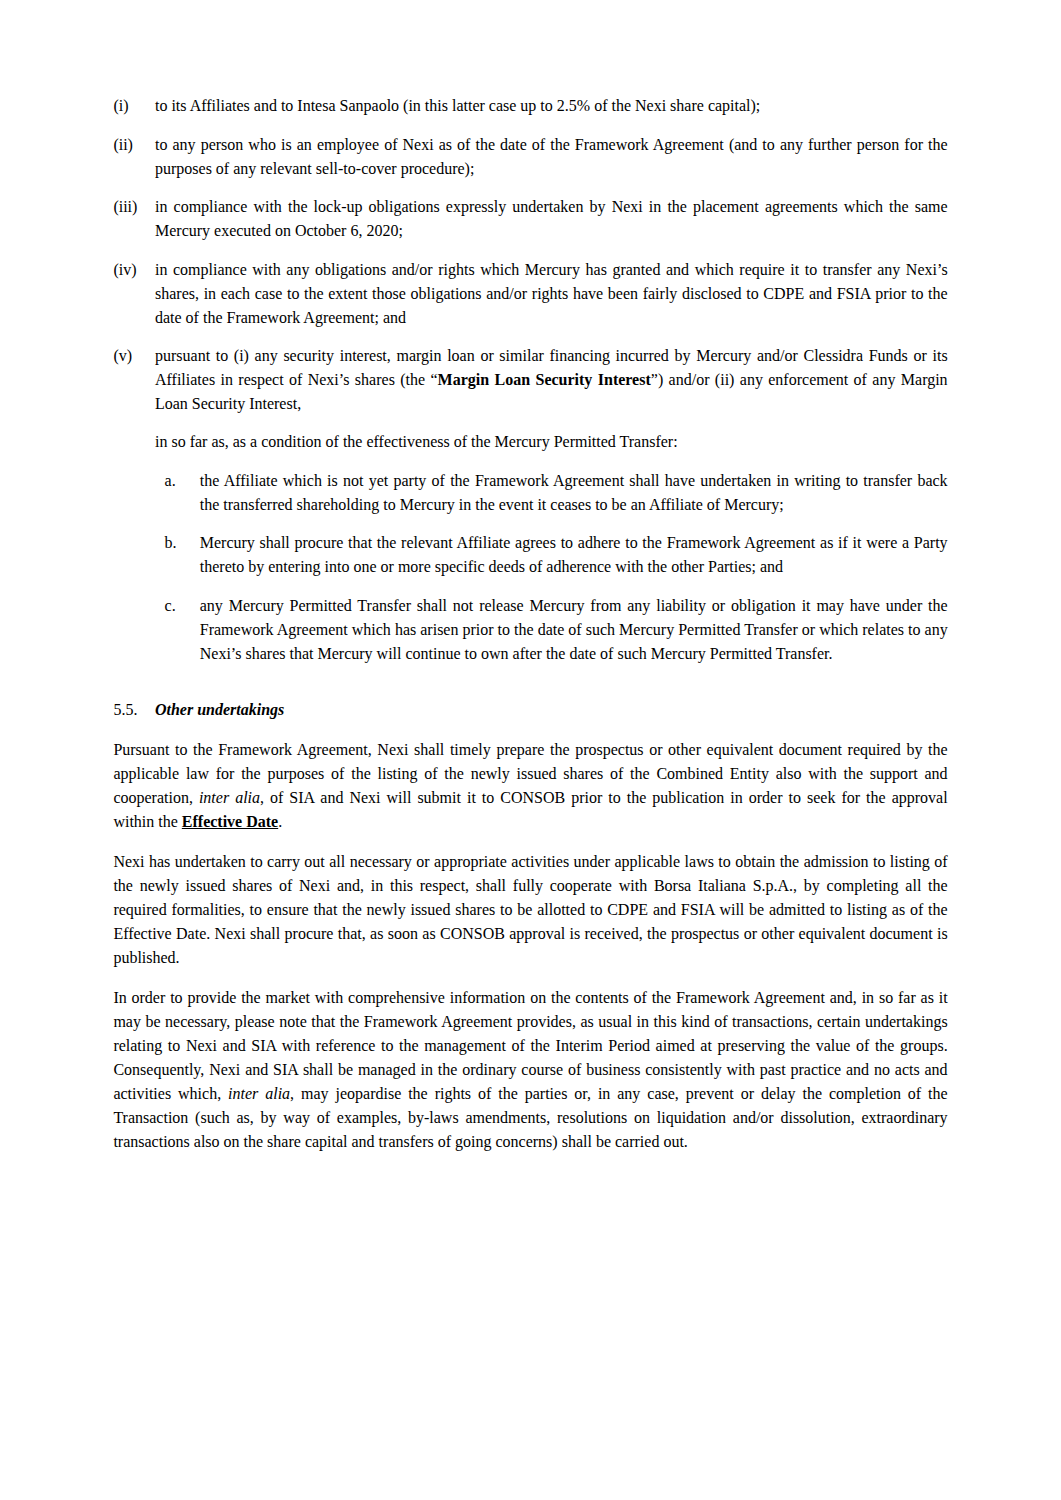(i) to its Affiliates and to Intesa Sanpaolo (in this latter case up to 2.5% of the Nexi share capital);
(ii) to any person who is an employee of Nexi as of the date of the Framework Agreement (and to any further person for the purposes of any relevant sell-to-cover procedure);
(iii) in compliance with the lock-up obligations expressly undertaken by Nexi in the placement agreements which the same Mercury executed on October 6, 2020;
(iv) in compliance with any obligations and/or rights which Mercury has granted and which require it to transfer any Nexi’s shares, in each case to the extent those obligations and/or rights have been fairly disclosed to CDPE and FSIA prior to the date of the Framework Agreement; and
(v) pursuant to (i) any security interest, margin loan or similar financing incurred by Mercury and/or Clessidra Funds or its Affiliates in respect of Nexi’s shares (the “Margin Loan Security Interest”) and/or (ii) any enforcement of any Margin Loan Security Interest,
in so far as, as a condition of the effectiveness of the Mercury Permitted Transfer:
a. the Affiliate which is not yet party of the Framework Agreement shall have undertaken in writing to transfer back the transferred shareholding to Mercury in the event it ceases to be an Affiliate of Mercury;
b. Mercury shall procure that the relevant Affiliate agrees to adhere to the Framework Agreement as if it were a Party thereto by entering into one or more specific deeds of adherence with the other Parties; and
c. any Mercury Permitted Transfer shall not release Mercury from any liability or obligation it may have under the Framework Agreement which has arisen prior to the date of such Mercury Permitted Transfer or which relates to any Nexi’s shares that Mercury will continue to own after the date of such Mercury Permitted Transfer.
5.5. Other undertakings
Pursuant to the Framework Agreement, Nexi shall timely prepare the prospectus or other equivalent document required by the applicable law for the purposes of the listing of the newly issued shares of the Combined Entity also with the support and cooperation, inter alia, of SIA and Nexi will submit it to CONSOB prior to the publication in order to seek for the approval within the Effective Date.
Nexi has undertaken to carry out all necessary or appropriate activities under applicable laws to obtain the admission to listing of the newly issued shares of Nexi and, in this respect, shall fully cooperate with Borsa Italiana S.p.A., by completing all the required formalities, to ensure that the newly issued shares to be allotted to CDPE and FSIA will be admitted to listing as of the Effective Date. Nexi shall procure that, as soon as CONSOB approval is received, the prospectus or other equivalent document is published.
In order to provide the market with comprehensive information on the contents of the Framework Agreement and, in so far as it may be necessary, please note that the Framework Agreement provides, as usual in this kind of transactions, certain undertakings relating to Nexi and SIA with reference to the management of the Interim Period aimed at preserving the value of the groups. Consequently, Nexi and SIA shall be managed in the ordinary course of business consistently with past practice and no acts and activities which, inter alia, may jeopardise the rights of the parties or, in any case, prevent or delay the completion of the Transaction (such as, by way of examples, by-laws amendments, resolutions on liquidation and/or dissolution, extraordinary transactions also on the share capital and transfers of going concerns) shall be carried out.